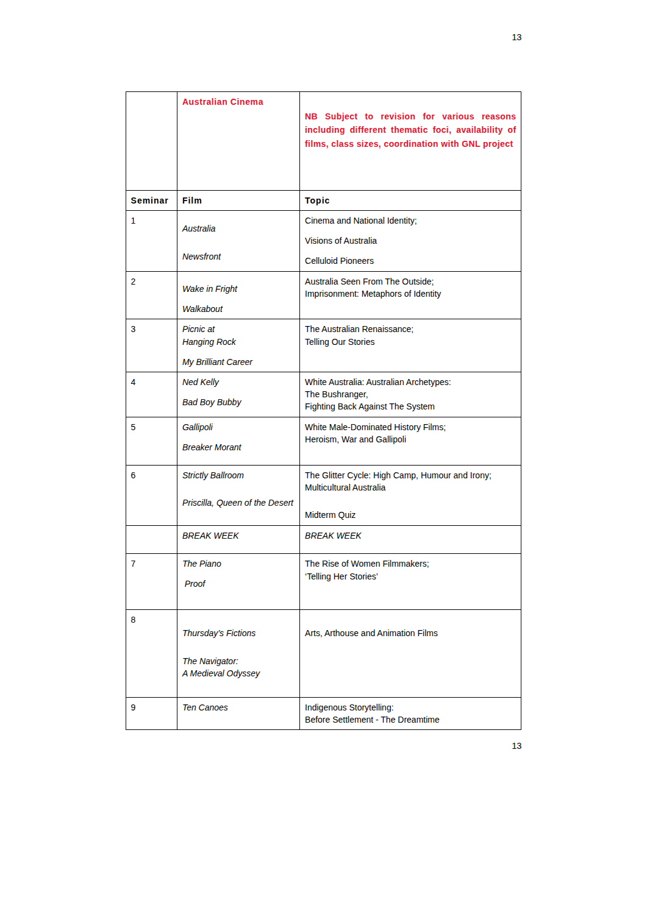13
| | Australian Cinema | NB Subject to revision for various reasons including different thematic foci, availability of films, class sizes, coordination with GNL project |
| Seminar | Film | Topic |
| 1 | Australia Newsfront | Cinema and National Identity; Visions of Australia Celluloid Pioneers |
| 2 | Wake in Fright Walkabout | Australia Seen From The Outside; Imprisonment: Metaphors of Identity |
| 3 | Picnic at Hanging Rock My Brilliant Career | The Australian Renaissance; Telling Our Stories |
| 4 | Ned Kelly Bad Boy Bubby | White Australia: Australian Archetypes: The Bushranger, Fighting Back Against The System |
| 5 | Gallipoli Breaker Morant | White Male-Dominated History Films; Heroism, War and Gallipoli |
| 6 | Strictly Ballroom Priscilla, Queen of the Desert | The Glitter Cycle: High Camp, Humour and Irony; Multicultural Australia Midterm Quiz |
| | BREAK WEEK | BREAK WEEK |
| 7 | The Piano Proof | The Rise of Women Filmmakers; ‘Telling Her Stories’ |
| 8 | Thursday’s Fictions The Navigator: A Medieval Odyssey | Arts, Arthouse and Animation Films |
| 9 | Ten Canoes | Indigenous Storytelling: Before Settlement - The Dreamtime |
13